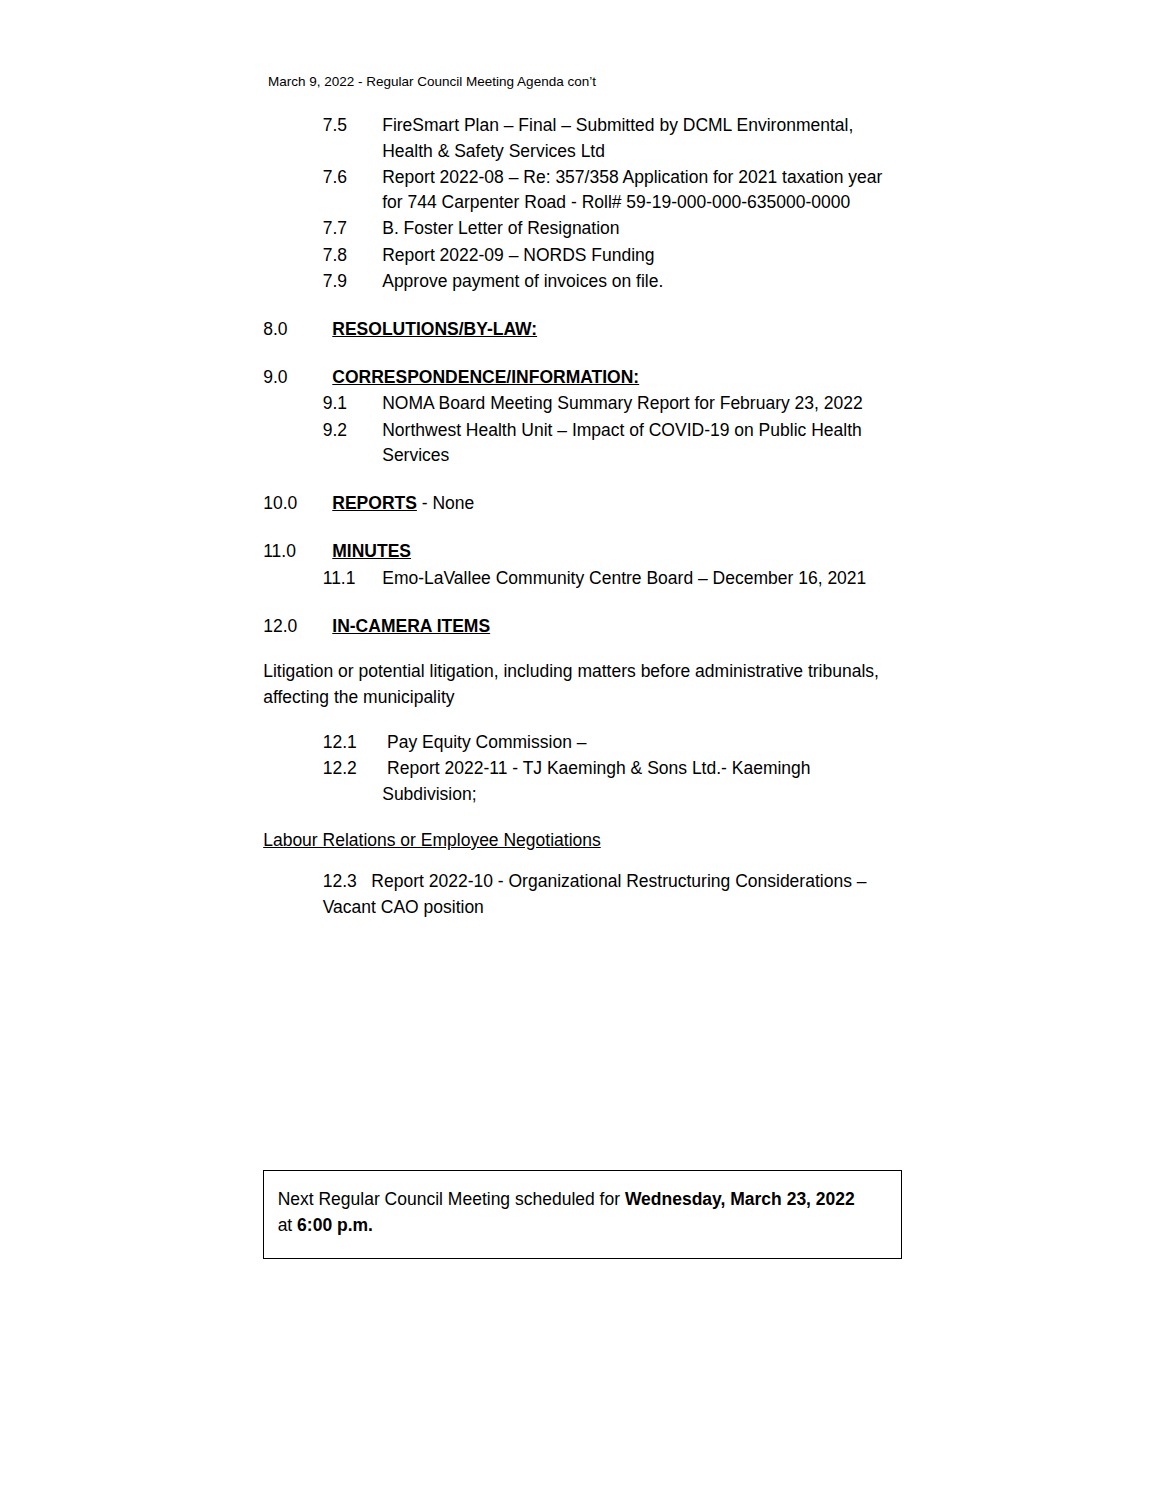March 9, 2022 - Regular Council Meeting Agenda con’t
7.5
FireSmart Plan – Final – Submitted by DCML Environmental, Health & Safety Services Ltd
7.6
Report 2022-08 – Re: 357/358 Application for 2021 taxation year for 744 Carpenter Road - Roll# 59-19-000-000-635000-0000
7.7
B. Foster Letter of Resignation
7.8
Report 2022-09 – NORDS Funding
7.9
Approve payment of invoices on file.
8.0
RESOLUTIONS/BY-LAW:
9.0
CORRESPONDENCE/INFORMATION:
9.1
NOMA Board Meeting Summary Report for February 23, 2022
9.2
Northwest Health Unit – Impact of COVID-19 on Public Health Services
10.0
REPORTS - None
11.0
MINUTES
11.1
Emo-LaVallee Community Centre Board – December 16, 2021
12.0
IN-CAMERA ITEMS
Litigation or potential litigation, including matters before administrative tribunals, affecting the municipality
12.1
Pay Equity Commission –
12.2
Report 2022-11 - TJ Kaemingh & Sons Ltd.- Kaemingh Subdivision;
Labour Relations or Employee Negotiations
12.3 Report 2022-10 - Organizational Restructuring Considerations – Vacant CAO position
Next Regular Council Meeting scheduled for Wednesday, March 23, 2022
at 6:00 p.m.